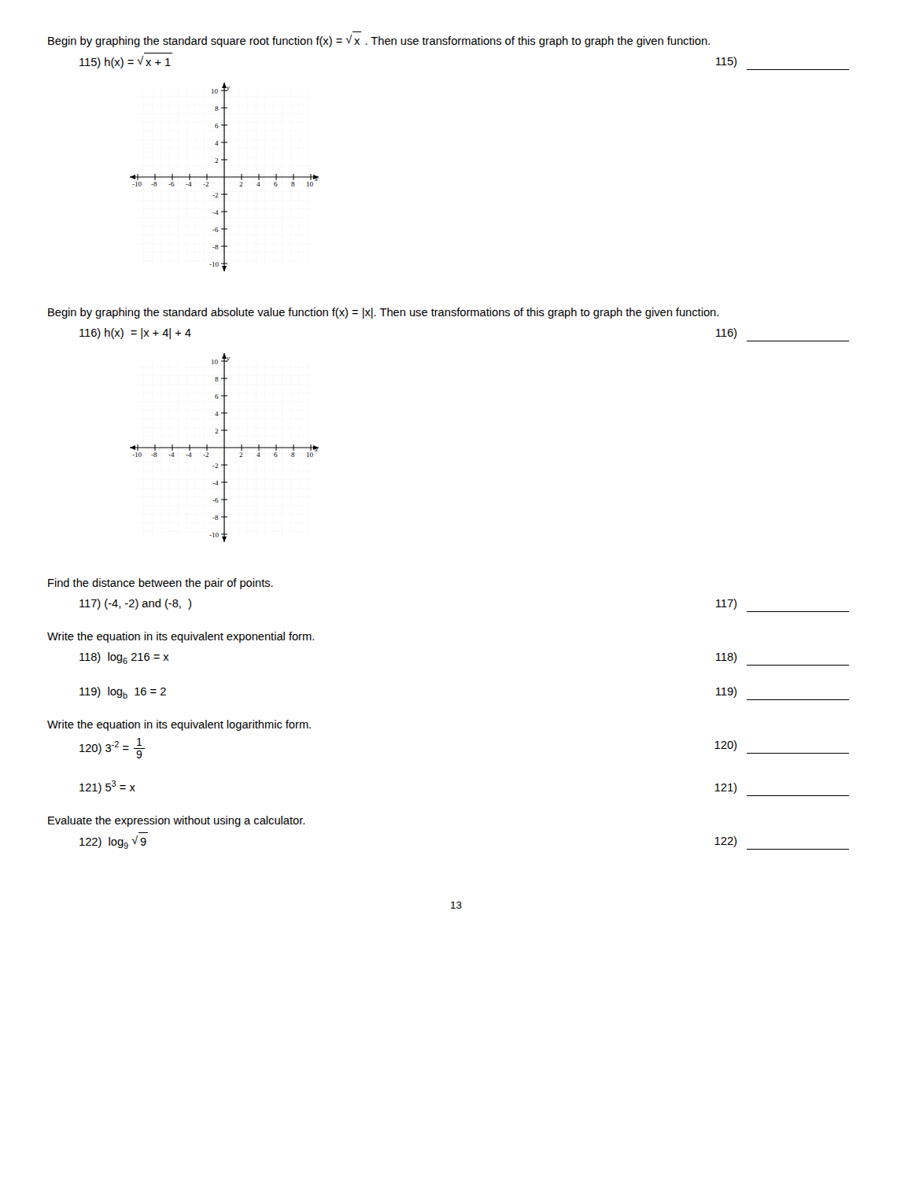Begin by graphing the standard square root function f(x) = x . Then use transformations of this graph to graph the given function.
115) h(x) = x + 1
115)
-10 -8 -6 -4 -2 2 4 6 8 10 x y 10 8 6 4 2 -2 -4 -6 -8 -10
Begin by graphing the standard absolute value function f(x) = |x|. Then use transformations of this graph to graph the given function.
116) h(x) = |x + 4| + 4
116)
-10 -8 -4 -4 -2 2 4 6 8 10 x y 10 8 6 4 2 -2 -4 -6 -8 -10
Find the distance between the pair of points.
117) (-4, -2) and (-8, )
117)
Write the equation in its equivalent exponential form.
118) log6 216 = x
118)
119) logb 16 = 2
119)
Write the equation in its equivalent logarithmic form.
120) 3-2 = 19
120)
121) 53 = x
121)
Evaluate the expression without using a calculator.
122) log9 9
122)
13